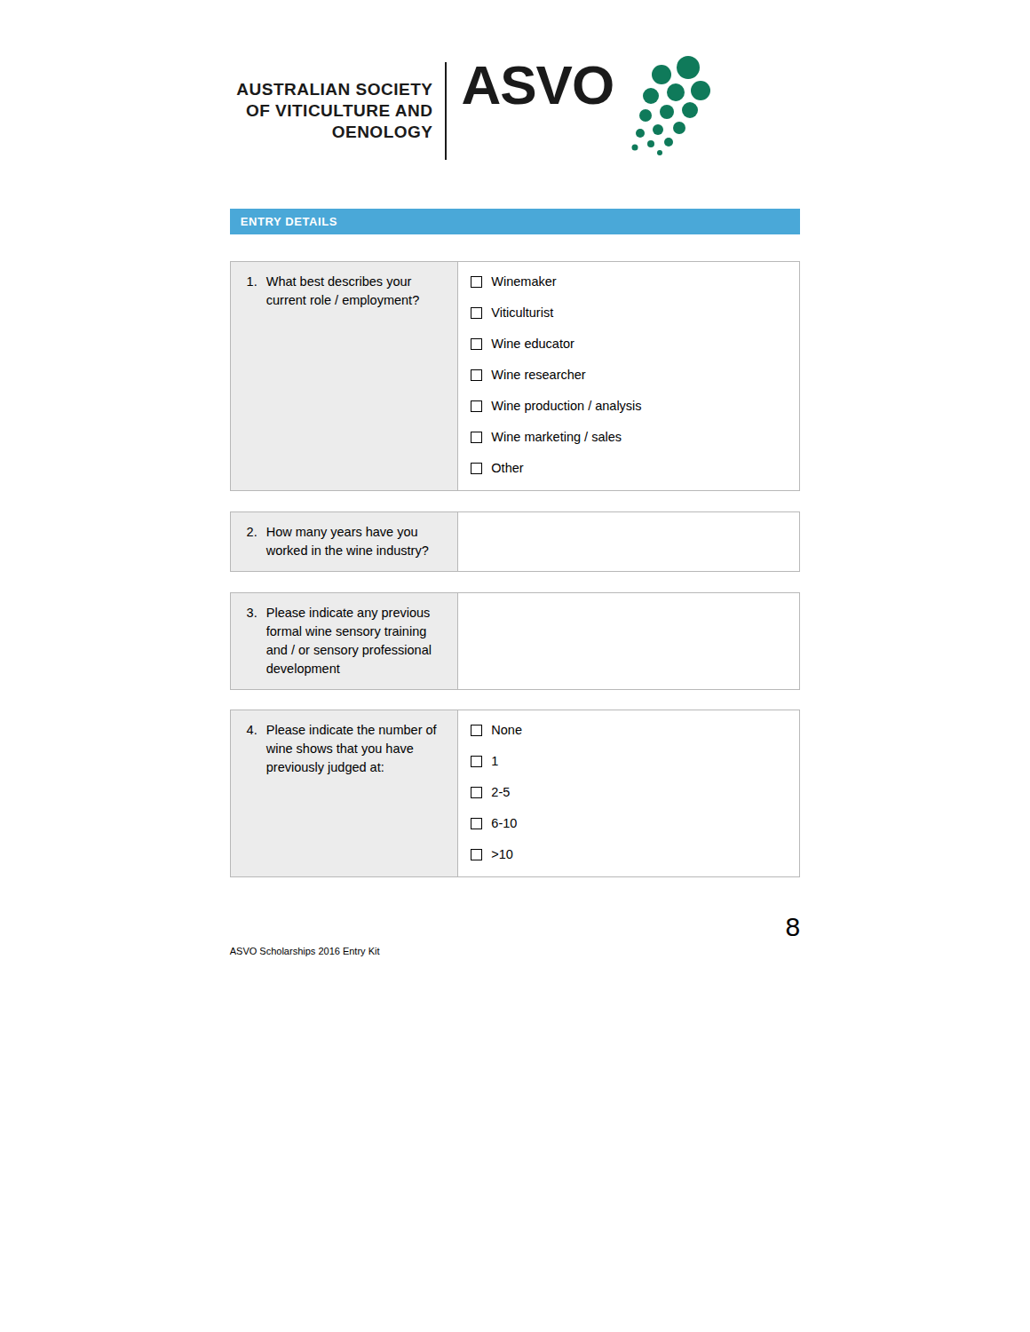AUSTRALIAN SOCIETY
OF VITICULTURE AND
OENOLOGY
ASVO
ENTRY DETAILS
| What best describes your current role / employment? | Winemaker Viticulturist Wine educator Wine researcher Wine production / analysis Wine marketing / sales Other |
| How many years have you worked in the wine industry? | |
| Please indicate any previous formal wine sensory training and / or sensory professional development | |
| Please indicate the number of wine shows that you have previously judged at: | None 1 2-5 6-10 >10 |
8
ASVO Scholarships 2016 Entry Kit